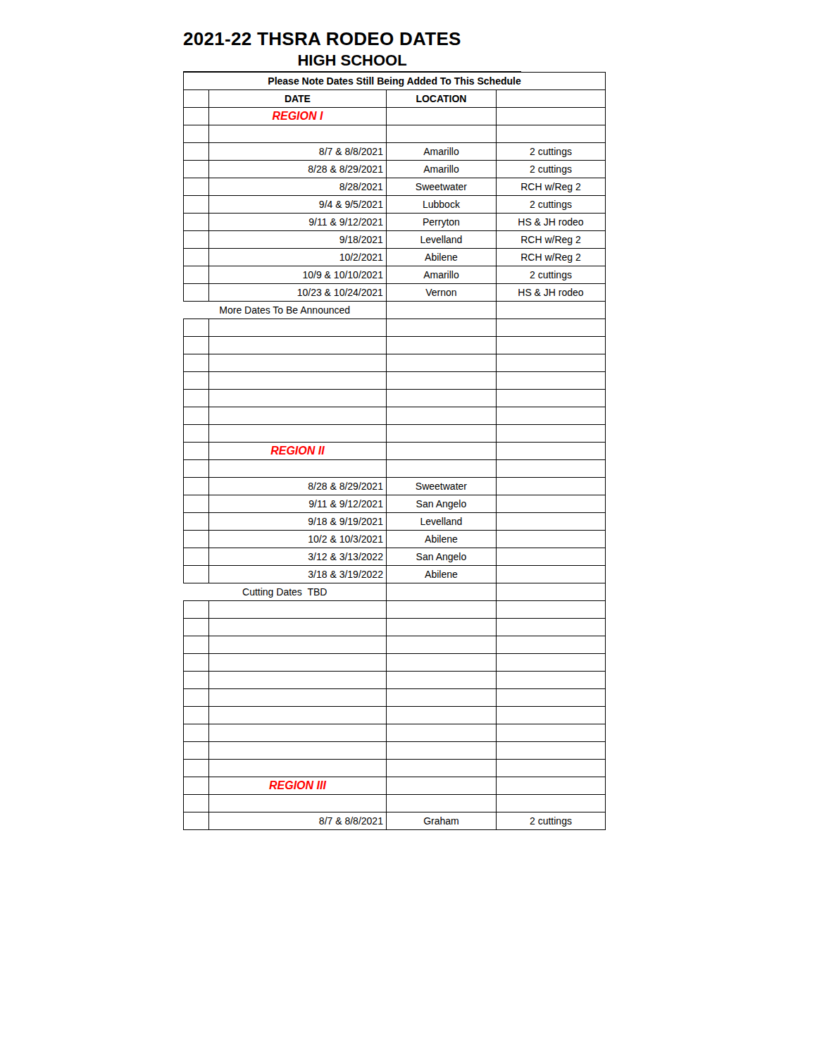2021-22 THSRA RODEO DATES
HIGH SCHOOL
| Please Note Dates Still Being Added To This Schedule |
| | DATE | LOCATION | |
| | REGION I | | |
| | 8/7 & 8/8/2021 | Amarillo | 2 cuttings |
| | 8/28 & 8/29/2021 | Amarillo | 2 cuttings |
| | 8/28/2021 | Sweetwater | RCH w/Reg 2 |
| | 9/4 & 9/5/2021 | Lubbock | 2 cuttings |
| | 9/11 & 9/12/2021 | Perryton | HS & JH rodeo |
| | 9/18/2021 | Levelland | RCH w/Reg 2 |
| | 10/2/2021 | Abilene | RCH w/Reg 2 |
| | 10/9 & 10/10/2021 | Amarillo | 2 cuttings |
| | 10/23 & 10/24/2021 | Vernon | HS & JH rodeo |
| More Dates To Be Announced | | |
| | REGION II | | |
| | 8/28 & 8/29/2021 | Sweetwater | |
| | 9/11 & 9/12/2021 | San Angelo | |
| | 9/18 & 9/19/2021 | Levelland | |
| | 10/2 & 10/3/2021 | Abilene | |
| | 3/12 & 3/13/2022 | San Angelo | |
| | 3/18 & 3/19/2022 | Abilene | |
| Cutting Dates TBD | | |
| | REGION III | | |
| | 8/7 & 8/8/2021 | Graham | 2 cuttings |